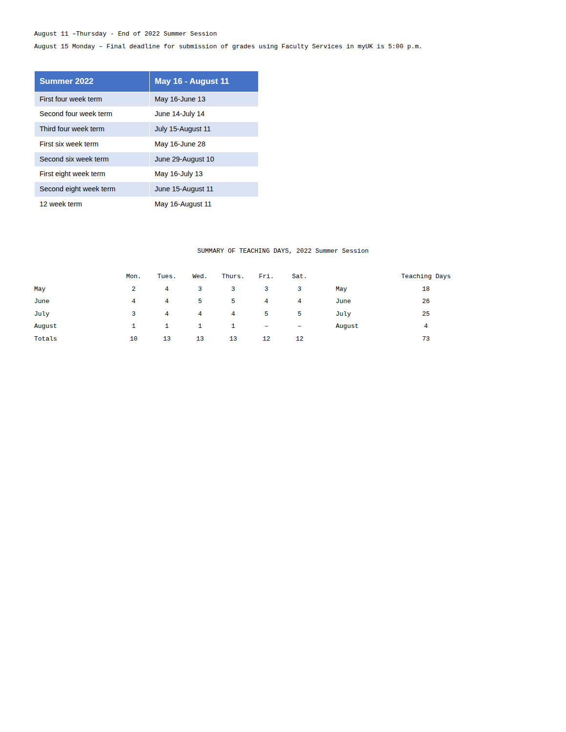August 11 –Thursday - End of 2022 Summer Session
August 15 Monday – Final deadline for submission of grades using Faculty Services in myUK is 5:00 p.m.
| Summer 2022 | May 16 - August 11 |
| --- | --- |
| First four week term | May 16-June 13 |
| Second four week term | June 14-July 14 |
| Third four week term | July 15-August 11 |
| First six week term | May 16-June 28 |
| Second six week term | June 29-August 10 |
| First eight week term | May 16-July 13 |
| Second eight week term | June 15-August 11 |
| 12 week term | May 16-August 11 |
SUMMARY OF TEACHING DAYS, 2022 Summer Session
| | Mon. | Tues. | Wed. | Thurs. | Fri. | Sat. | | Teaching Days |
| --- | --- | --- | --- | --- | --- | --- | --- | --- |
| May | 2 | 4 | 3 | 3 | 3 | 3 | May | 18 |
| June | 4 | 4 | 5 | 5 | 4 | 4 | June | 26 |
| July | 3 | 4 | 4 | 4 | 5 | 5 | July | 25 |
| August | 1 | 1 | 1 | 1 | – | – | August | 4 |
| Totals | 10 | 13 | 13 | 13 | 12 | 12 | | 73 |